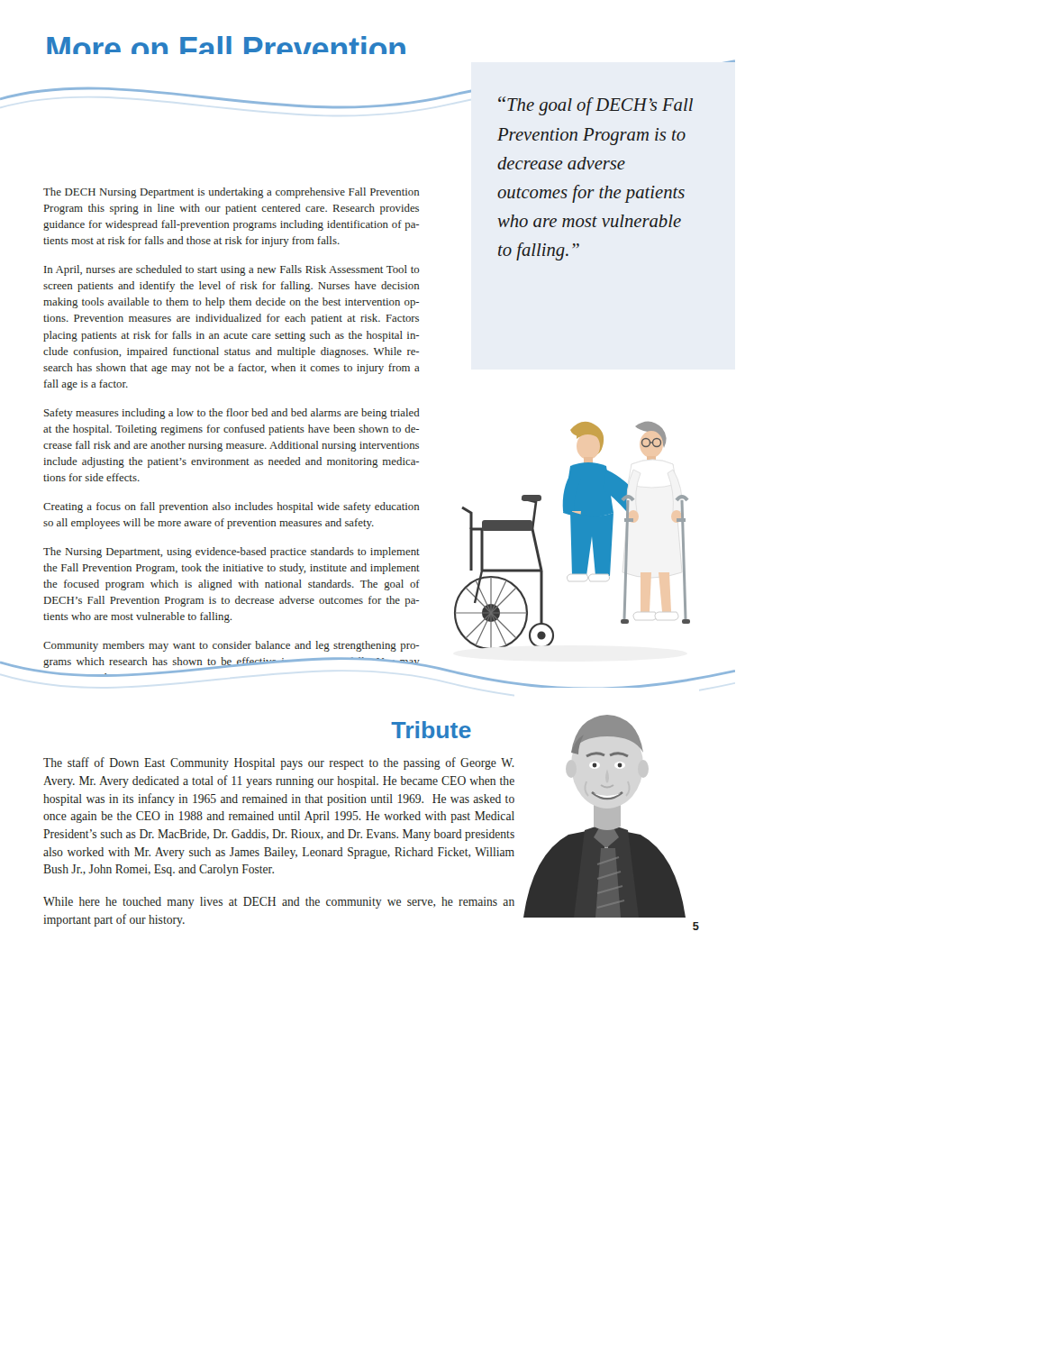More on Fall Prevention
“The goal of DECH’s Fall Prevention Program is to decrease adverse outcomes for the patients who are most vulnerable to falling.”
The DECH Nursing Department is undertaking a comprehensive Fall Prevention Program this spring in line with our patient centered care. Research provides guidance for widespread fall-prevention programs including identification of patients most at risk for falls and those at risk for injury from falls.
In April, nurses are scheduled to start using a new Falls Risk Assessment Tool to screen patients and identify the level of risk for falling. Nurses have decision making tools available to them to help them decide on the best intervention options. Prevention measures are individualized for each patient at risk. Factors placing patients at risk for falls in an acute care setting such as the hospital include confusion, impaired functional status and multiple diagnoses. While research has shown that age may not be a factor, when it comes to injury from a fall age is a factor.
Safety measures including a low to the floor bed and bed alarms are being trialed at the hospital. Toileting regimens for confused patients have been shown to decrease fall risk and are another nursing measure. Additional nursing interventions include adjusting the patient’s environment as needed and monitoring medications for side effects.
Creating a focus on fall prevention also includes hospital wide safety education so all employees will be more aware of prevention measures and safety.
The Nursing Department, using evidence-based practice standards to implement the Fall Prevention Program, took the initiative to study, institute and implement the focused program which is aligned with national standards. The goal of DECH’s Fall Prevention Program is to decrease adverse outcomes for the patients who are most vulnerable to falling.
Community members may want to consider balance and leg strengthening programs which research has shown to be effective in preventing falls. You may want to speak to your healthcare provider about monitoring Vitamin D levels, medication monitoring and disease issues which might put you at risk for falls.
Nurse assisting a patient using crutches, with a wheelchair nearby
Tribute
The staff of Down East Community Hospital pays our respect to the passing of George W. Avery. Mr. Avery dedicated a total of 11 years running our hospital. He became CEO when the hospital was in its infancy in 1965 and remained in that position until 1969. He was asked to once again be the CEO in 1988 and remained until April 1995. He worked with past Medical President’s such as Dr. MacBride, Dr. Gaddis, Dr. Rioux, and Dr. Evans. Many board presidents also worked with Mr. Avery such as James Bailey, Leonard Sprague, Richard Ficket, William Bush Jr., John Romei, Esq. and Carolyn Foster.
While here he touched many lives at DECH and the community we serve, he remains an important part of our history.
Portrait of George W. Avery
5